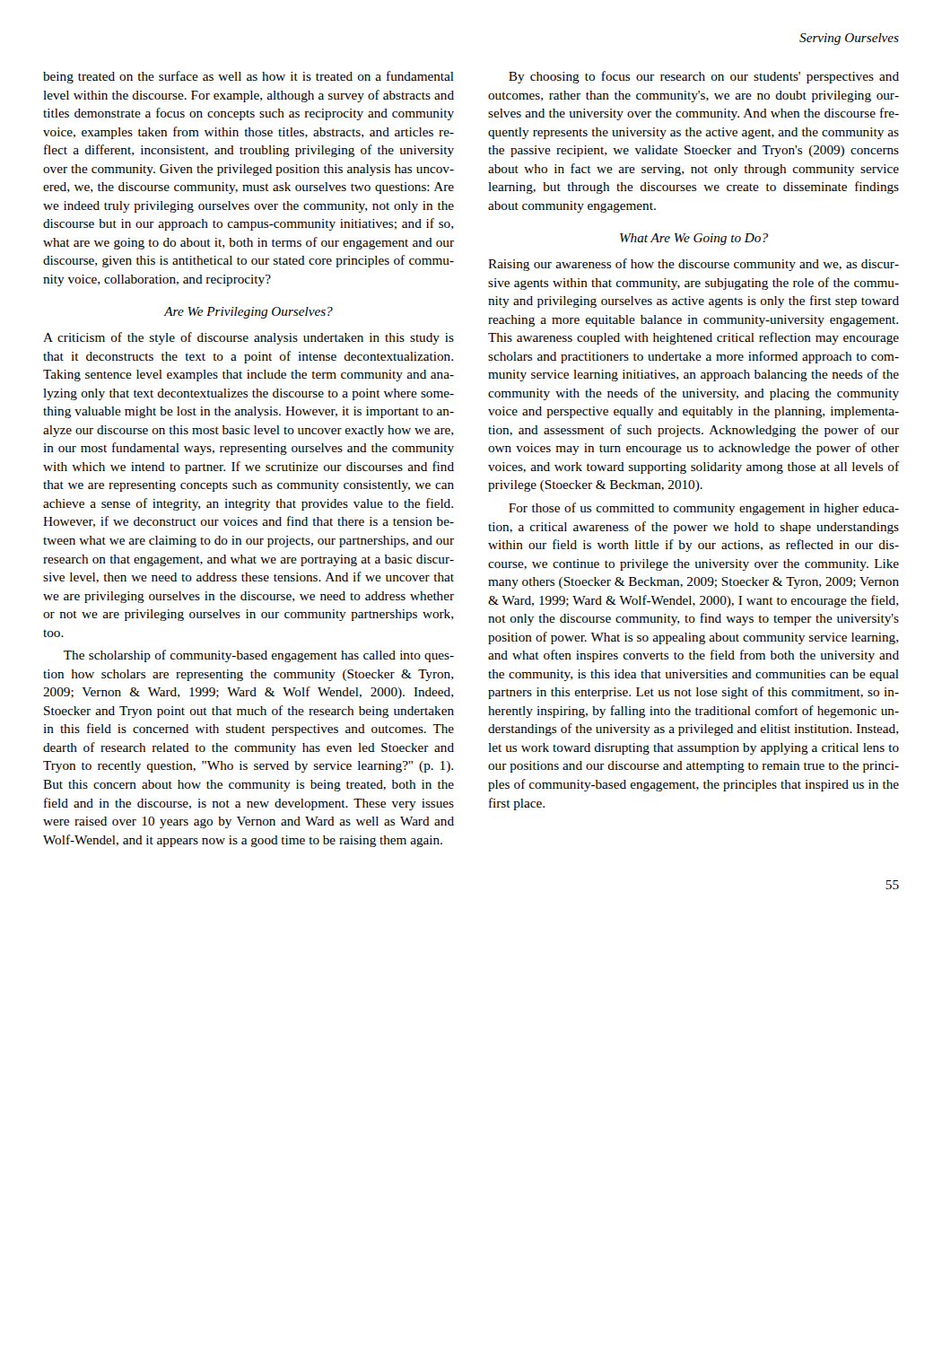Serving Ourselves
being treated on the surface as well as how it is treated on a fundamental level within the discourse. For example, although a survey of abstracts and titles demonstrate a focus on concepts such as reciprocity and community voice, examples taken from within those titles, abstracts, and articles reflect a different, inconsistent, and troubling privileging of the university over the community. Given the privileged position this analysis has uncovered, we, the discourse community, must ask ourselves two questions: Are we indeed truly privileging ourselves over the community, not only in the discourse but in our approach to campus-community initiatives; and if so, what are we going to do about it, both in terms of our engagement and our discourse, given this is antithetical to our stated core principles of community voice, collaboration, and reciprocity?
Are We Privileging Ourselves?
A criticism of the style of discourse analysis undertaken in this study is that it deconstructs the text to a point of intense decontextualization. Taking sentence level examples that include the term community and analyzing only that text decontextualizes the discourse to a point where something valuable might be lost in the analysis. However, it is important to analyze our discourse on this most basic level to uncover exactly how we are, in our most fundamental ways, representing ourselves and the community with which we intend to partner. If we scrutinize our discourses and find that we are representing concepts such as community consistently, we can achieve a sense of integrity, an integrity that provides value to the field. However, if we deconstruct our voices and find that there is a tension between what we are claiming to do in our projects, our partnerships, and our research on that engagement, and what we are portraying at a basic discursive level, then we need to address these tensions. And if we uncover that we are privileging ourselves in the discourse, we need to address whether or not we are privileging ourselves in our community partnerships work, too.
The scholarship of community-based engagement has called into question how scholars are representing the community (Stoecker & Tyron, 2009; Vernon & Ward, 1999; Ward & Wolf Wendel, 2000). Indeed, Stoecker and Tryon point out that much of the research being undertaken in this field is concerned with student perspectives and outcomes. The dearth of research related to the community has even led Stoecker and Tryon to recently question, "Who is served by service learning?" (p. 1). But this concern about how the community is being treated, both in the field and in the discourse, is not a new development. These very issues were raised over 10 years ago by Vernon and Ward as well as Ward and Wolf-Wendel, and it appears now is a good time to be raising them again.
By choosing to focus our research on our students' perspectives and outcomes, rather than the community's, we are no doubt privileging ourselves and the university over the community. And when the discourse frequently represents the university as the active agent, and the community as the passive recipient, we validate Stoecker and Tryon's (2009) concerns about who in fact we are serving, not only through community service learning, but through the discourses we create to disseminate findings about community engagement.
What Are We Going to Do?
Raising our awareness of how the discourse community and we, as discursive agents within that community, are subjugating the role of the community and privileging ourselves as active agents is only the first step toward reaching a more equitable balance in community-university engagement. This awareness coupled with heightened critical reflection may encourage scholars and practitioners to undertake a more informed approach to community service learning initiatives, an approach balancing the needs of the community with the needs of the university, and placing the community voice and perspective equally and equitably in the planning, implementation, and assessment of such projects. Acknowledging the power of our own voices may in turn encourage us to acknowledge the power of other voices, and work toward supporting solidarity among those at all levels of privilege (Stoecker & Beckman, 2010).
For those of us committed to community engagement in higher education, a critical awareness of the power we hold to shape understandings within our field is worth little if by our actions, as reflected in our discourse, we continue to privilege the university over the community. Like many others (Stoecker & Beckman, 2009; Stoecker & Tyron, 2009; Vernon & Ward, 1999; Ward & Wolf-Wendel, 2000), I want to encourage the field, not only the discourse community, to find ways to temper the university's position of power. What is so appealing about community service learning, and what often inspires converts to the field from both the university and the community, is this idea that universities and communities can be equal partners in this enterprise. Let us not lose sight of this commitment, so inherently inspiring, by falling into the traditional comfort of hegemonic understandings of the university as a privileged and elitist institution. Instead, let us work toward disrupting that assumption by applying a critical lens to our positions and our discourse and attempting to remain true to the principles of community-based engagement, the principles that inspired us in the first place.
55